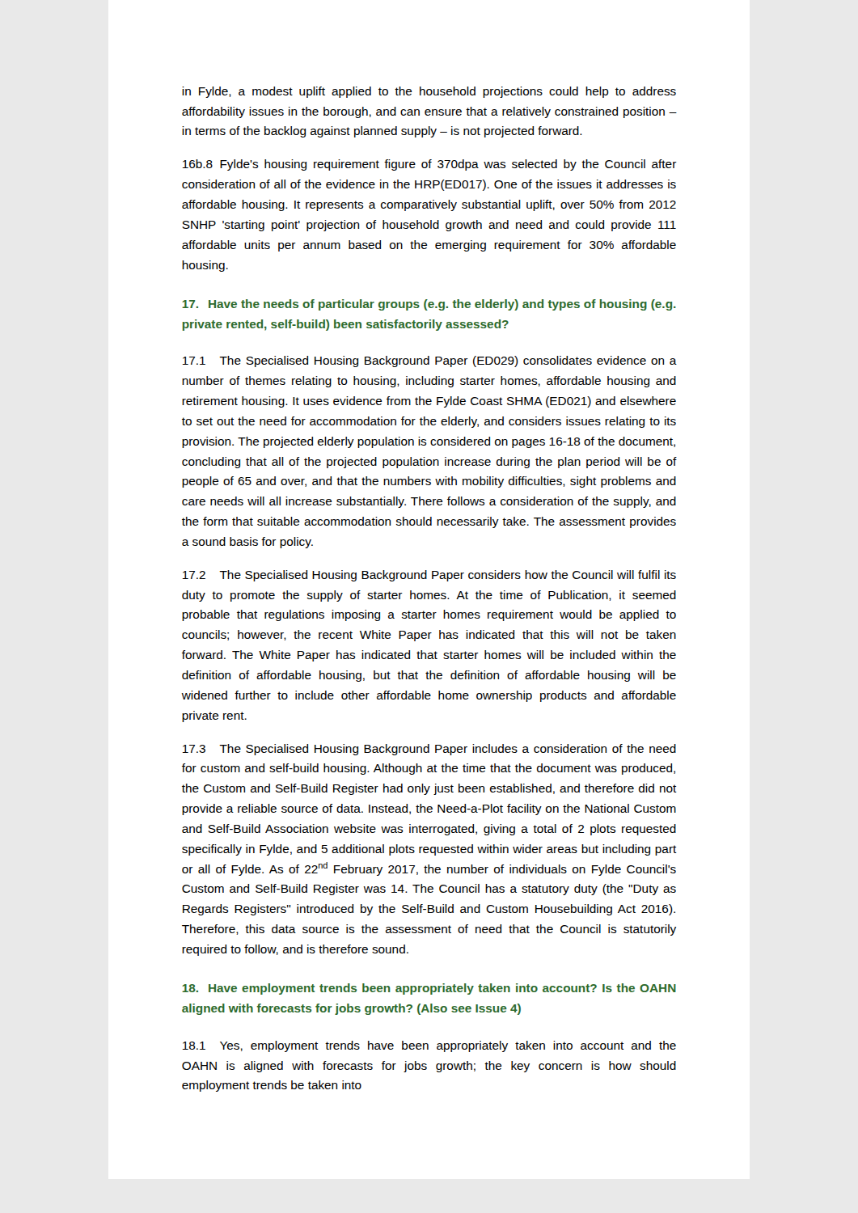in Fylde, a modest uplift applied to the household projections could help to address affordability issues in the borough, and can ensure that a relatively constrained position – in terms of the backlog against planned supply – is not projected forward.
16b.8 Fylde's housing requirement figure of 370dpa was selected by the Council after consideration of all of the evidence in the HRP(ED017). One of the issues it addresses is affordable housing. It represents a comparatively substantial uplift, over 50% from 2012 SNHP 'starting point' projection of household growth and need and could provide 111 affordable units per annum based on the emerging requirement for 30% affordable housing.
17. Have the needs of particular groups (e.g. the elderly) and types of housing (e.g. private rented, self-build) been satisfactorily assessed?
17.1 The Specialised Housing Background Paper (ED029) consolidates evidence on a number of themes relating to housing, including starter homes, affordable housing and retirement housing. It uses evidence from the Fylde Coast SHMA (ED021) and elsewhere to set out the need for accommodation for the elderly, and considers issues relating to its provision. The projected elderly population is considered on pages 16-18 of the document, concluding that all of the projected population increase during the plan period will be of people of 65 and over, and that the numbers with mobility difficulties, sight problems and care needs will all increase substantially. There follows a consideration of the supply, and the form that suitable accommodation should necessarily take. The assessment provides a sound basis for policy.
17.2 The Specialised Housing Background Paper considers how the Council will fulfil its duty to promote the supply of starter homes. At the time of Publication, it seemed probable that regulations imposing a starter homes requirement would be applied to councils; however, the recent White Paper has indicated that this will not be taken forward. The White Paper has indicated that starter homes will be included within the definition of affordable housing, but that the definition of affordable housing will be widened further to include other affordable home ownership products and affordable private rent.
17.3 The Specialised Housing Background Paper includes a consideration of the need for custom and self-build housing. Although at the time that the document was produced, the Custom and Self-Build Register had only just been established, and therefore did not provide a reliable source of data. Instead, the Need-a-Plot facility on the National Custom and Self-Build Association website was interrogated, giving a total of 2 plots requested specifically in Fylde, and 5 additional plots requested within wider areas but including part or all of Fylde. As of 22nd February 2017, the number of individuals on Fylde Council's Custom and Self-Build Register was 14. The Council has a statutory duty (the "Duty as Regards Registers" introduced by the Self-Build and Custom Housebuilding Act 2016). Therefore, this data source is the assessment of need that the Council is statutorily required to follow, and is therefore sound.
18. Have employment trends been appropriately taken into account? Is the OAHN aligned with forecasts for jobs growth? (Also see Issue 4)
18.1 Yes, employment trends have been appropriately taken into account and the OAHN is aligned with forecasts for jobs growth; the key concern is how should employment trends be taken into